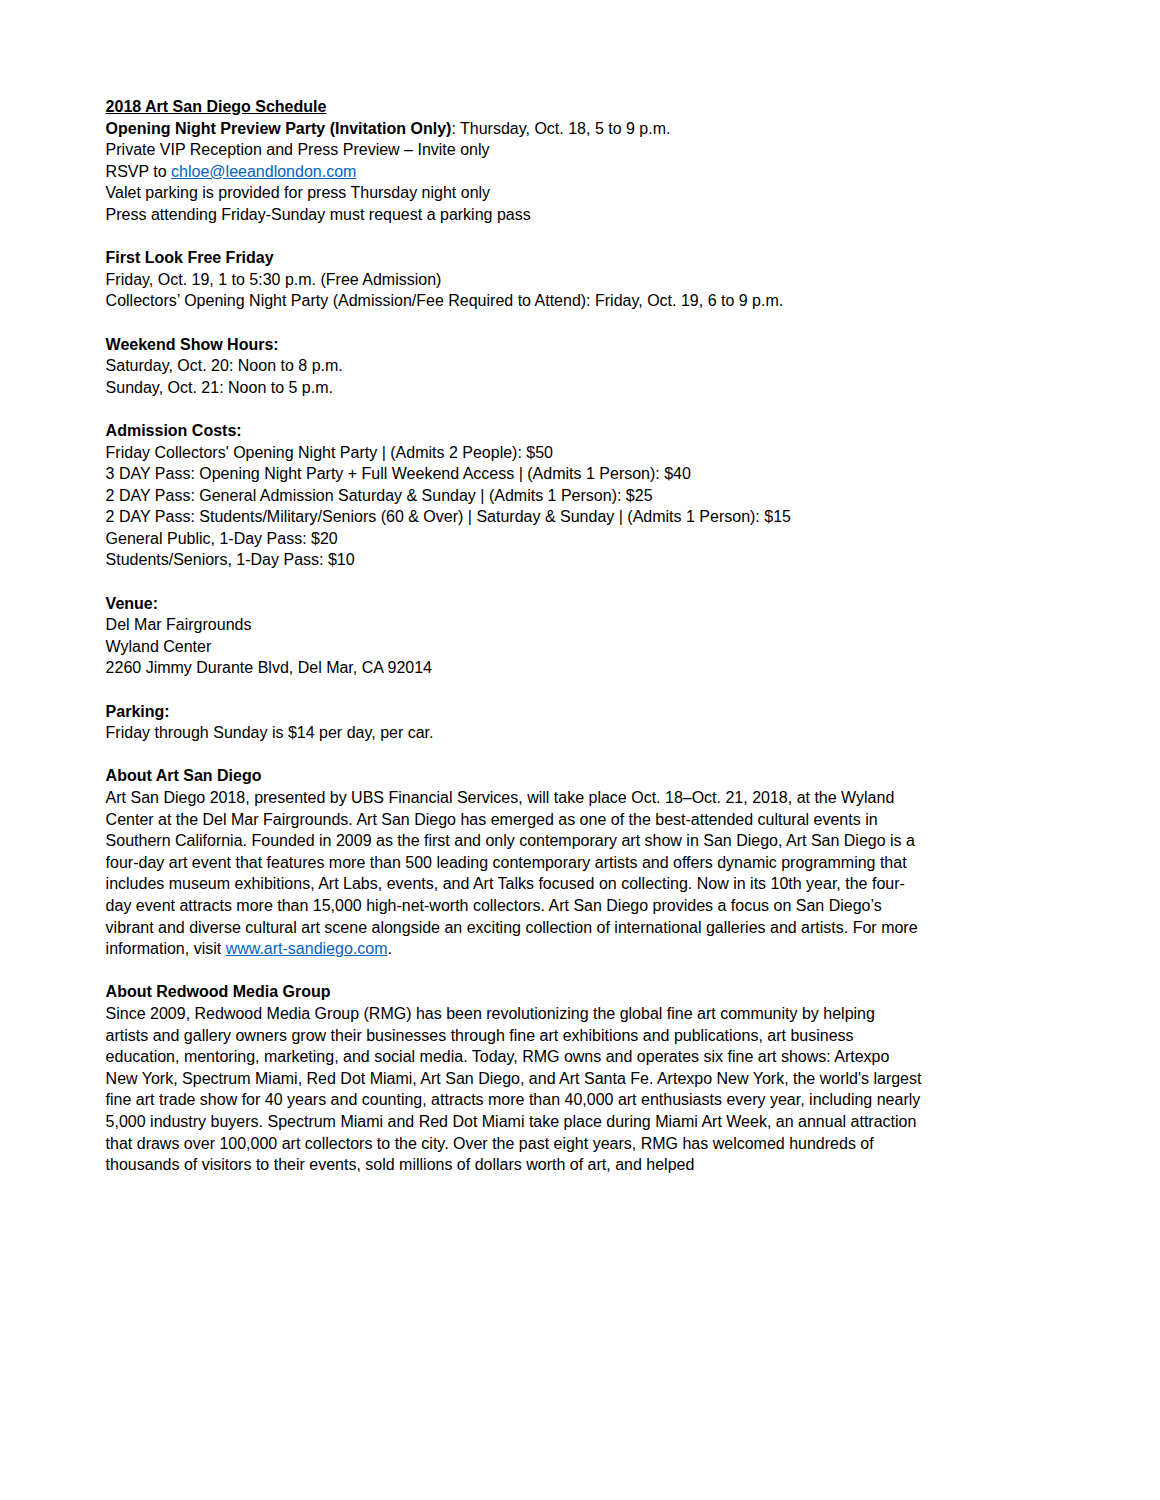2018 Art San Diego Schedule
Opening Night Preview Party (Invitation Only): Thursday, Oct. 18, 5 to 9 p.m.
Private VIP Reception and Press Preview – Invite only
RSVP to chloe@leeandlondon.com
Valet parking is provided for press Thursday night only
Press attending Friday-Sunday must request a parking pass
First Look Free Friday
Friday, Oct. 19, 1 to 5:30 p.m. (Free Admission)
Collectors’ Opening Night Party (Admission/Fee Required to Attend): Friday, Oct. 19, 6 to 9 p.m.
Weekend Show Hours:
Saturday, Oct. 20: Noon to 8 p.m.
Sunday, Oct. 21: Noon to 5 p.m.
Admission Costs:
Friday Collectors' Opening Night Party | (Admits 2 People): $50
3 DAY Pass: Opening Night Party + Full Weekend Access | (Admits 1 Person): $40
2 DAY Pass: General Admission Saturday & Sunday | (Admits 1 Person): $25
2 DAY Pass: Students/Military/Seniors (60 & Over) | Saturday & Sunday | (Admits 1 Person): $15
General Public, 1-Day Pass: $20
Students/Seniors, 1-Day Pass: $10
Venue:
Del Mar Fairgrounds
Wyland Center
2260 Jimmy Durante Blvd, Del Mar, CA 92014
Parking:
Friday through Sunday is $14 per day, per car.
About Art San Diego
Art San Diego 2018, presented by UBS Financial Services, will take place Oct. 18–Oct. 21, 2018, at the Wyland Center at the Del Mar Fairgrounds. Art San Diego has emerged as one of the best-attended cultural events in Southern California. Founded in 2009 as the first and only contemporary art show in San Diego, Art San Diego is a four-day art event that features more than 500 leading contemporary artists and offers dynamic programming that includes museum exhibitions, Art Labs, events, and Art Talks focused on collecting. Now in its 10th year, the four-day event attracts more than 15,000 high-net-worth collectors. Art San Diego provides a focus on San Diego’s vibrant and diverse cultural art scene alongside an exciting collection of international galleries and artists. For more information, visit www.art-sandiego.com.
About Redwood Media Group
Since 2009, Redwood Media Group (RMG) has been revolutionizing the global fine art community by helping artists and gallery owners grow their businesses through fine art exhibitions and publications, art business education, mentoring, marketing, and social media. Today, RMG owns and operates six fine art shows: Artexpo New York, Spectrum Miami, Red Dot Miami, Art San Diego, and Art Santa Fe. Artexpo New York, the world's largest fine art trade show for 40 years and counting, attracts more than 40,000 art enthusiasts every year, including nearly 5,000 industry buyers. Spectrum Miami and Red Dot Miami take place during Miami Art Week, an annual attraction that draws over 100,000 art collectors to the city. Over the past eight years, RMG has welcomed hundreds of thousands of visitors to their events, sold millions of dollars worth of art, and helped